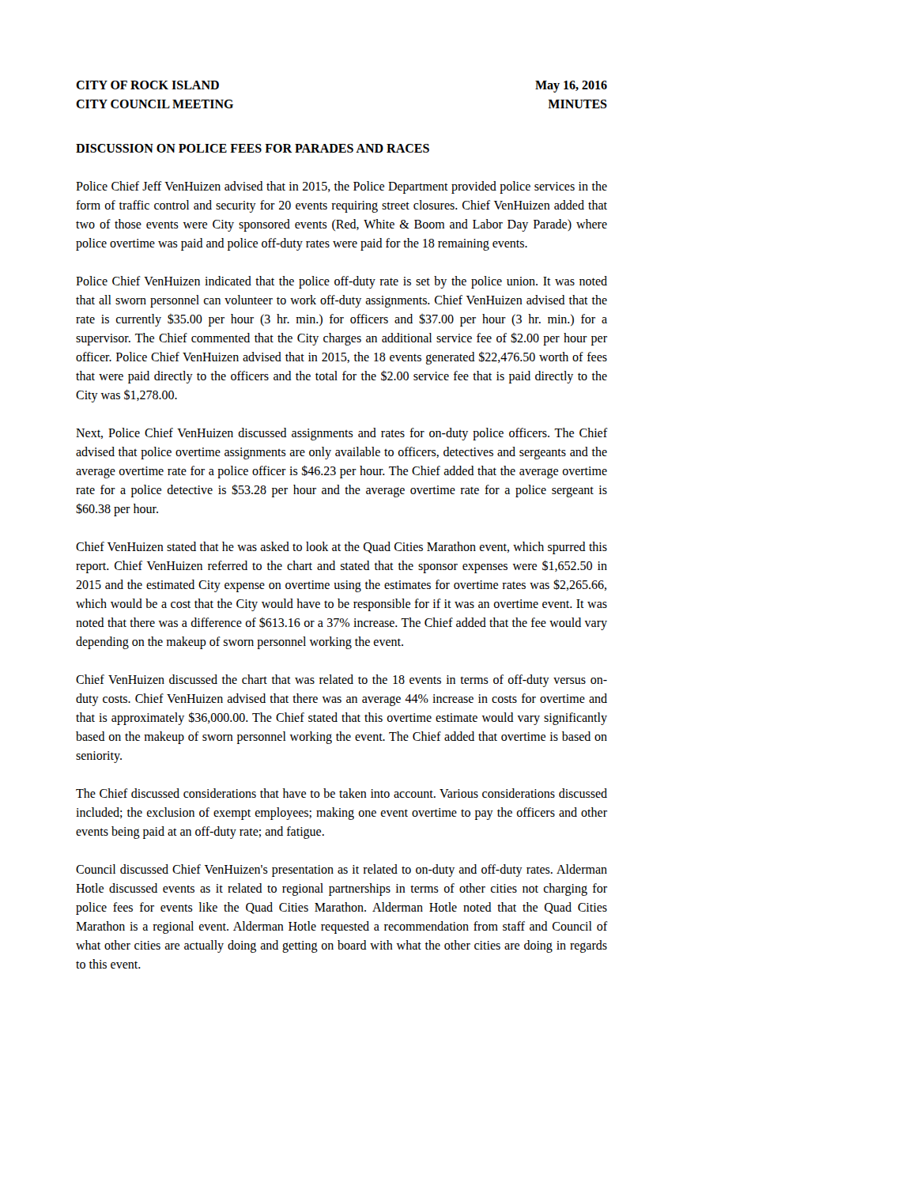CITY OF ROCK ISLAND
CITY COUNCIL MEETING
May 16, 2016
MINUTES
Discussion on Police Fees for Parades and Races
Police Chief Jeff VenHuizen advised that in 2015, the Police Department provided police services in the form of traffic control and security for 20 events requiring street closures. Chief VenHuizen added that two of those events were City sponsored events (Red, White & Boom and Labor Day Parade) where police overtime was paid and police off-duty rates were paid for the 18 remaining events.
Police Chief VenHuizen indicated that the police off-duty rate is set by the police union. It was noted that all sworn personnel can volunteer to work off-duty assignments. Chief VenHuizen advised that the rate is currently $35.00 per hour (3 hr. min.) for officers and $37.00 per hour (3 hr. min.) for a supervisor. The Chief commented that the City charges an additional service fee of $2.00 per hour per officer. Police Chief VenHuizen advised that in 2015, the 18 events generated $22,476.50 worth of fees that were paid directly to the officers and the total for the $2.00 service fee that is paid directly to the City was $1,278.00.
Next, Police Chief VenHuizen discussed assignments and rates for on-duty police officers. The Chief advised that police overtime assignments are only available to officers, detectives and sergeants and the average overtime rate for a police officer is $46.23 per hour. The Chief added that the average overtime rate for a police detective is $53.28 per hour and the average overtime rate for a police sergeant is $60.38 per hour.
Chief VenHuizen stated that he was asked to look at the Quad Cities Marathon event, which spurred this report. Chief VenHuizen referred to the chart and stated that the sponsor expenses were $1,652.50 in 2015 and the estimated City expense on overtime using the estimates for overtime rates was $2,265.66, which would be a cost that the City would have to be responsible for if it was an overtime event. It was noted that there was a difference of $613.16 or a 37% increase. The Chief added that the fee would vary depending on the makeup of sworn personnel working the event.
Chief VenHuizen discussed the chart that was related to the 18 events in terms of off-duty versus on-duty costs. Chief VenHuizen advised that there was an average 44% increase in costs for overtime and that is approximately $36,000.00. The Chief stated that this overtime estimate would vary significantly based on the makeup of sworn personnel working the event. The Chief added that overtime is based on seniority.
The Chief discussed considerations that have to be taken into account. Various considerations discussed included; the exclusion of exempt employees; making one event overtime to pay the officers and other events being paid at an off-duty rate; and fatigue.
Council discussed Chief VenHuizen's presentation as it related to on-duty and off-duty rates. Alderman Hotle discussed events as it related to regional partnerships in terms of other cities not charging for police fees for events like the Quad Cities Marathon. Alderman Hotle noted that the Quad Cities Marathon is a regional event. Alderman Hotle requested a recommendation from staff and Council of what other cities are actually doing and getting on board with what the other cities are doing in regards to this event.